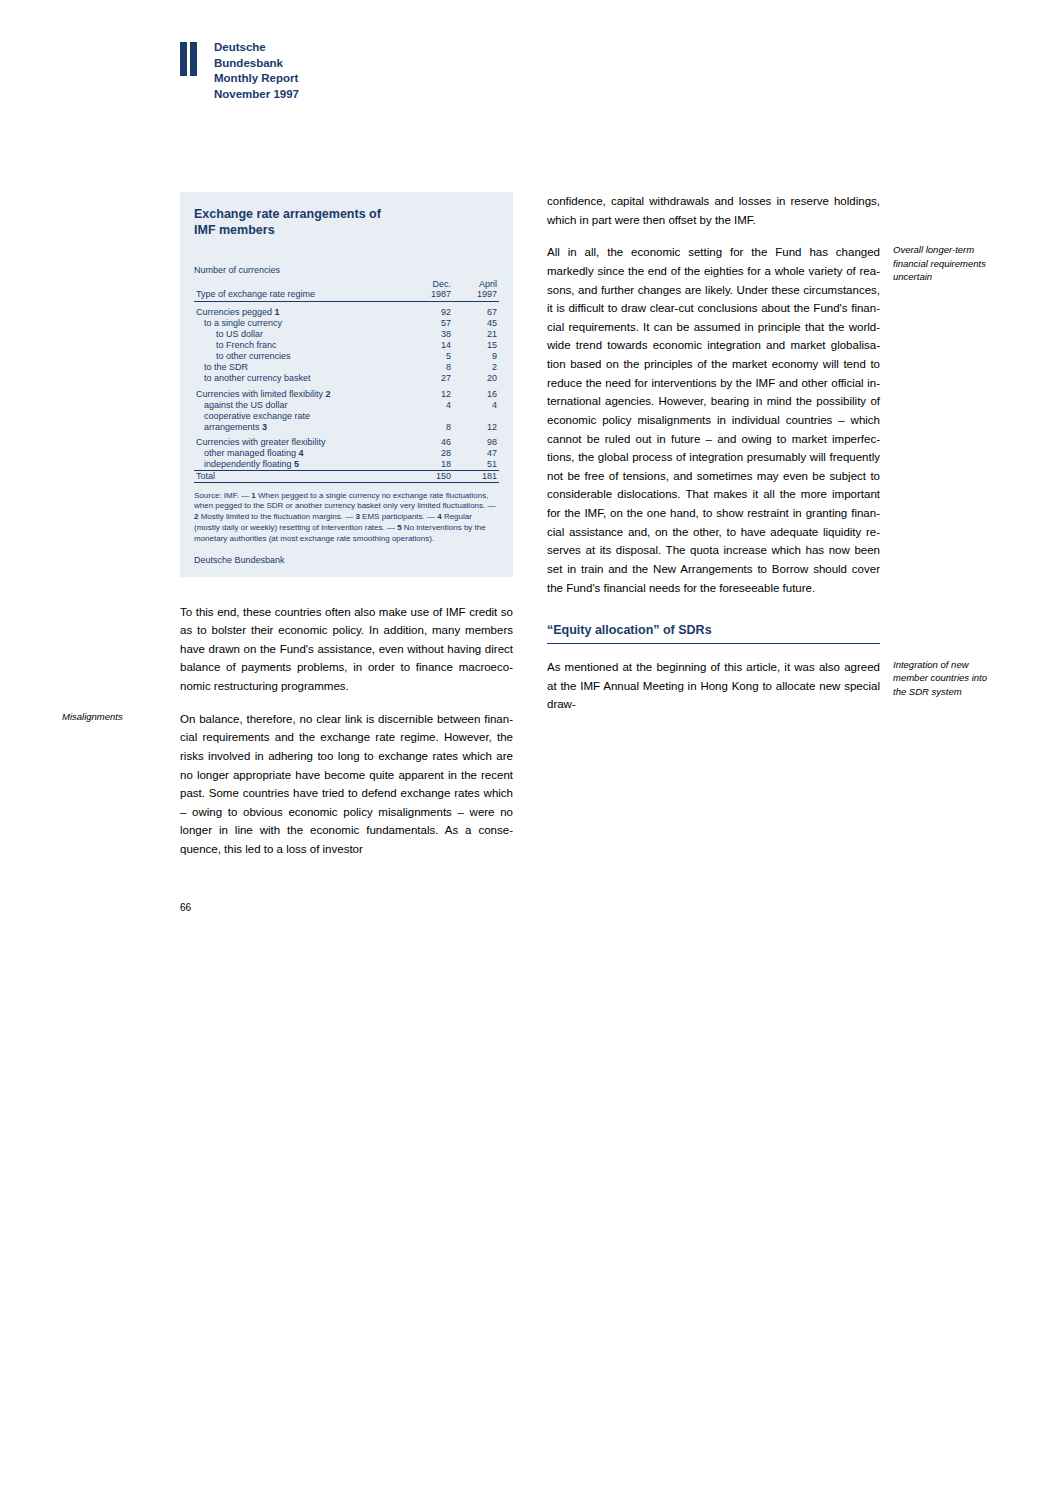Deutsche
Bundesbank
Monthly Report
November 1997
Exchange rate arrangements of
IMF members
Number of currencies
| Type of exchange rate regime | Dec. 1987 | April 1997 |
| --- | --- | --- |
| Currencies pegged 1 | 92 | 67 |
| to a single currency | 57 | 45 |
| to US dollar | 38 | 21 |
| to French franc | 14 | 15 |
| to other currencies | 5 | 9 |
| to the SDR | 8 | 2 |
| to another currency basket | 27 | 20 |
| Currencies with limited flexibility 2 | 12 | 16 |
| against the US dollar | 4 | 4 |
| cooperative exchange rate | | |
| arrangements 3 | 8 | 12 |
| Currencies with greater flexibility | 46 | 98 |
| other managed floating 4 | 28 | 47 |
| independently floating 5 | 18 | 51 |
| Total | 150 | 181 |
Source: IMF. — 1 When pegged to a single currency no exchange rate fluctuations, when pegged to the SDR or another currency basket only very limited fluctuations. — 2 Mostly limited to the fluctuation margins. — 3 EMS participants. — 4 Regular (mostly daily or weekly) resetting of intervention rates. — 5 No interventions by the monetary authorities (at most exchange rate smoothing operations).
Deutsche Bundesbank
To this end, these countries often also make use of IMF credit so as to bolster their economic policy. In addition, many members have drawn on the Fund's assistance, even without having direct balance of payments problems, in order to finance macroeconomic restructuring programmes.
Misalignments
On balance, therefore, no clear link is discernible between financial requirements and the exchange rate regime. However, the risks involved in adhering too long to exchange rates which are no longer appropriate have become quite apparent in the recent past. Some countries have tried to defend exchange rates which – owing to obvious economic policy misalignments – were no longer in line with the economic fundamentals. As a consequence, this led to a loss of investor
confidence, capital withdrawals and losses in reserve holdings, which in part were then offset by the IMF.
Overall longer-term financial requirements uncertain
All in all, the economic setting for the Fund has changed markedly since the end of the eighties for a whole variety of reasons, and further changes are likely. Under these circumstances, it is difficult to draw clear-cut conclusions about the Fund's financial requirements. It can be assumed in principle that the worldwide trend towards economic integration and market globalisation based on the principles of the market economy will tend to reduce the need for interventions by the IMF and other official international agencies. However, bearing in mind the possibility of economic policy misalignments in individual countries – which cannot be ruled out in future – and owing to market imperfections, the global process of integration presumably will frequently not be free of tensions, and sometimes may even be subject to considerable dislocations. That makes it all the more important for the IMF, on the one hand, to show restraint in granting financial assistance and, on the other, to have adequate liquidity reserves at its disposal. The quota increase which has now been set in train and the New Arrangements to Borrow should cover the Fund's financial needs for the foreseeable future.
“Equity allocation” of SDRs
Integration of new member countries into the SDR system
As mentioned at the beginning of this article, it was also agreed at the IMF Annual Meeting in Hong Kong to allocate new special draw-
66